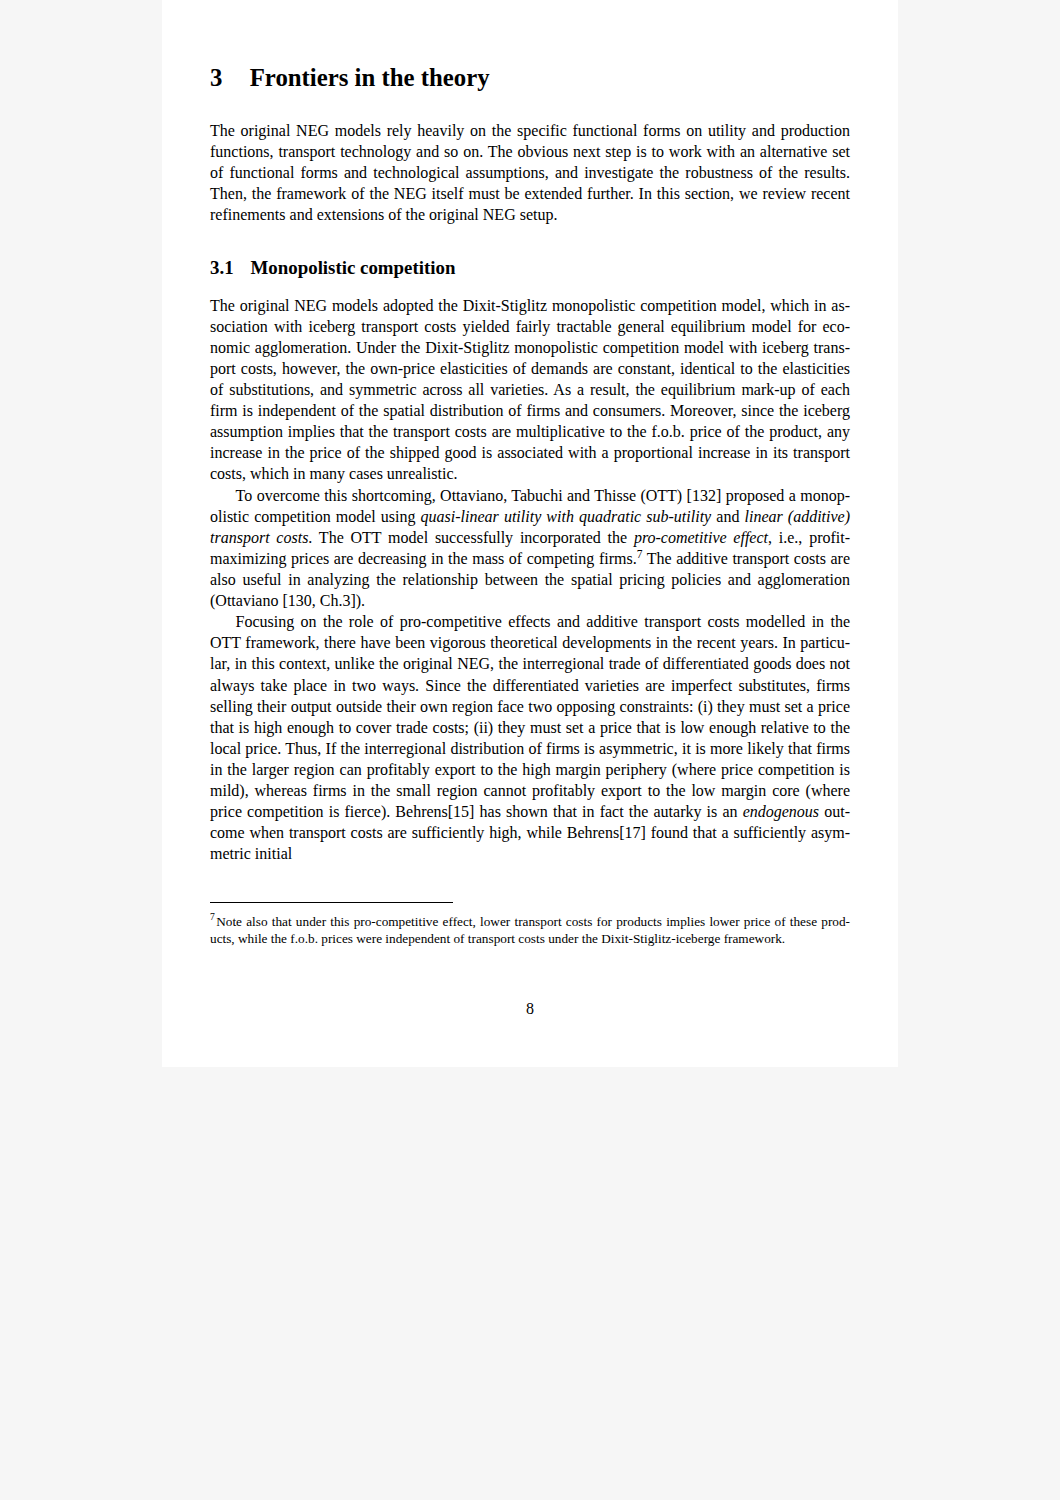3 Frontiers in the theory
The original NEG models rely heavily on the specific functional forms on utility and production functions, transport technology and so on. The obvious next step is to work with an alternative set of functional forms and technological assumptions, and investigate the robustness of the results. Then, the framework of the NEG itself must be extended further. In this section, we review recent refinements and extensions of the original NEG setup.
3.1 Monopolistic competition
The original NEG models adopted the Dixit-Stiglitz monopolistic competition model, which in association with iceberg transport costs yielded fairly tractable general equilibrium model for economic agglomeration. Under the Dixit-Stiglitz monopolistic competition model with iceberg transport costs, however, the own-price elasticities of demands are constant, identical to the elasticities of substitutions, and symmetric across all varieties. As a result, the equilibrium mark-up of each firm is independent of the spatial distribution of firms and consumers. Moreover, since the iceberg assumption implies that the transport costs are multiplicative to the f.o.b. price of the product, any increase in the price of the shipped good is associated with a proportional increase in its transport costs, which in many cases unrealistic.
To overcome this shortcoming, Ottaviano, Tabuchi and Thisse (OTT) [132] proposed a monopolistic competition model using quasi-linear utility with quadratic sub-utility and linear (additive) transport costs. The OTT model successfully incorporated the pro-cometitive effect, i.e., profit-maximizing prices are decreasing in the mass of competing firms.7 The additive transport costs are also useful in analyzing the relationship between the spatial pricing policies and agglomeration (Ottaviano [130, Ch.3]).
Focusing on the role of pro-competitive effects and additive transport costs modelled in the OTT framework, there have been vigorous theoretical developments in the recent years. In particular, in this context, unlike the original NEG, the interregional trade of differentiated goods does not always take place in two ways. Since the differentiated varieties are imperfect substitutes, firms selling their output outside their own region face two opposing constraints: (i) they must set a price that is high enough to cover trade costs; (ii) they must set a price that is low enough relative to the local price. Thus, If the interregional distribution of firms is asymmetric, it is more likely that firms in the larger region can profitably export to the high margin periphery (where price competition is mild), whereas firms in the small region cannot profitably export to the low margin core (where price competition is fierce). Behrens[15] has shown that in fact the autarky is an endogenous outcome when transport costs are sufficiently high, while Behrens[17] found that a sufficiently asymmetric initial
7Note also that under this pro-competitive effect, lower transport costs for products implies lower price of these products, while the f.o.b. prices were independent of transport costs under the Dixit-Stiglitz-iceberge framework.
8